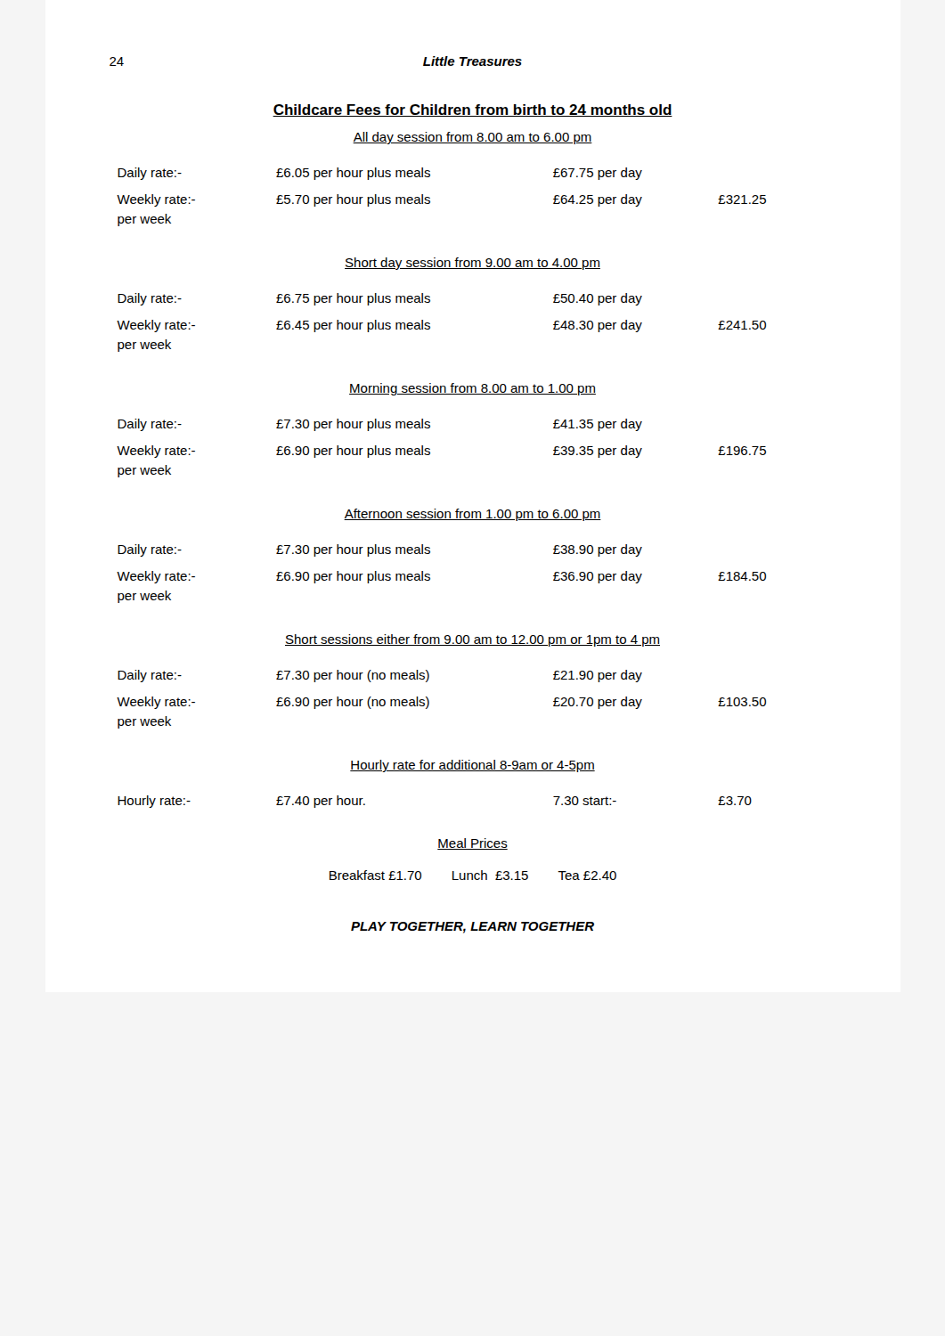24 Little Treasures
Childcare Fees for Children from birth to 24 months old
All day session from 8.00 am to 6.00 pm
| Daily rate:- | £6.05 per hour plus meals | £67.75 per day | |
| Weekly rate:- per week | £5.70 per hour plus meals | £64.25 per day | £321.25 |
Short day session from 9.00 am to 4.00 pm
| Daily rate:- | £6.75 per hour plus meals | £50.40 per day | |
| Weekly rate:- per week | £6.45 per hour plus meals | £48.30 per day | £241.50 |
Morning session from 8.00 am to 1.00 pm
| Daily rate:- | £7.30 per hour plus meals | £41.35 per day | |
| Weekly rate:- per week | £6.90 per hour plus meals | £39.35 per day | £196.75 |
Afternoon session from 1.00 pm to 6.00 pm
| Daily rate:- | £7.30 per hour plus meals | £38.90 per day | |
| Weekly rate:- per week | £6.90 per hour plus meals | £36.90 per day | £184.50 |
Short sessions either from 9.00 am to 12.00 pm or 1pm to 4 pm
| Daily rate:- | £7.30 per hour (no meals) | £21.90 per day | |
| Weekly rate:- per week | £6.90 per hour (no meals) | £20.70 per day | £103.50 |
Hourly rate for additional 8-9am or 4-5pm
| Hourly rate:- | £7.40 per hour. | 7.30 start:- | £3.70 |
Meal Prices
| Breakfast £1.70 | Lunch £3.15 | Tea £2.40 |
PLAY TOGETHER, LEARN TOGETHER